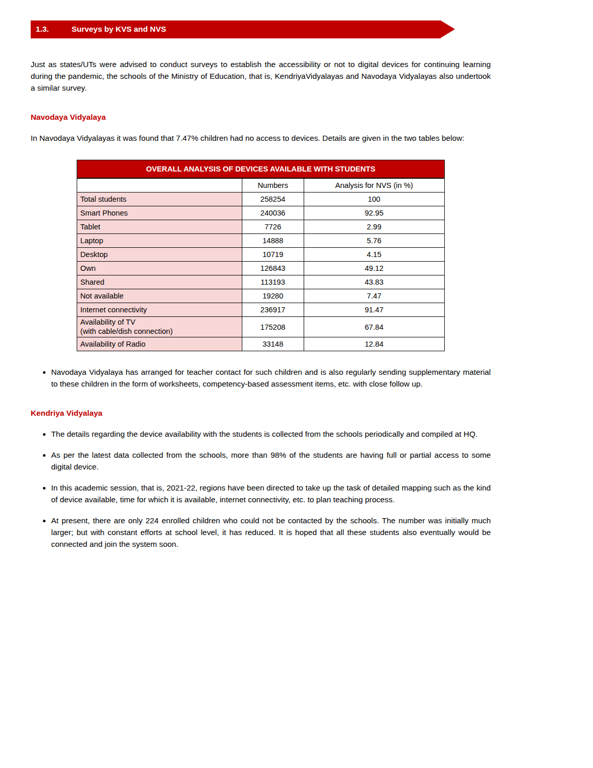1.3. Surveys by KVS and NVS
Just as states/UTs were advised to conduct surveys to establish the accessibility or not to digital devices for continuing learning during the pandemic, the schools of the Ministry of Education, that is, KendriyaVidyalayas and Navodaya Vidyalayas also undertook a similar survey.
Navodaya Vidyalaya
In Navodaya Vidyalayas it was found that 7.47% children had no access to devices. Details are given in the two tables below:
OVERALL ANALYSIS OF DEVICES AVAILABLE WITH STUDENTS
| | Numbers | Analysis for NVS (in %) |
| --- | --- | --- |
| Total students | 258254 | 100 |
| Smart Phones | 240036 | 92.95 |
| Tablet | 7726 | 2.99 |
| Laptop | 14888 | 5.76 |
| Desktop | 10719 | 4.15 |
| Own | 126843 | 49.12 |
| Shared | 113193 | 43.83 |
| Not available | 19280 | 7.47 |
| Internet connectivity | 236917 | 91.47 |
| Availability of TV (with cable/dish connection) | 175208 | 67.84 |
| Availability of Radio | 33148 | 12.84 |
Navodaya Vidyalaya has arranged for teacher contact for such children and is also regularly sending supplementary material to these children in the form of worksheets, competency-based assessment items, etc. with close follow up.
Kendriya Vidyalaya
The details regarding the device availability with the students is collected from the schools periodically and compiled at HQ.
As per the latest data collected from the schools, more than 98% of the students are having full or partial access to some digital device.
In this academic session, that is, 2021-22, regions have been directed to take up the task of detailed mapping such as the kind of device available, time for which it is available, internet connectivity, etc. to plan teaching process.
At present, there are only 224 enrolled children who could not be contacted by the schools. The number was initially much larger; but with constant efforts at school level, it has reduced. It is hoped that all these students also eventually would be connected and join the system soon.